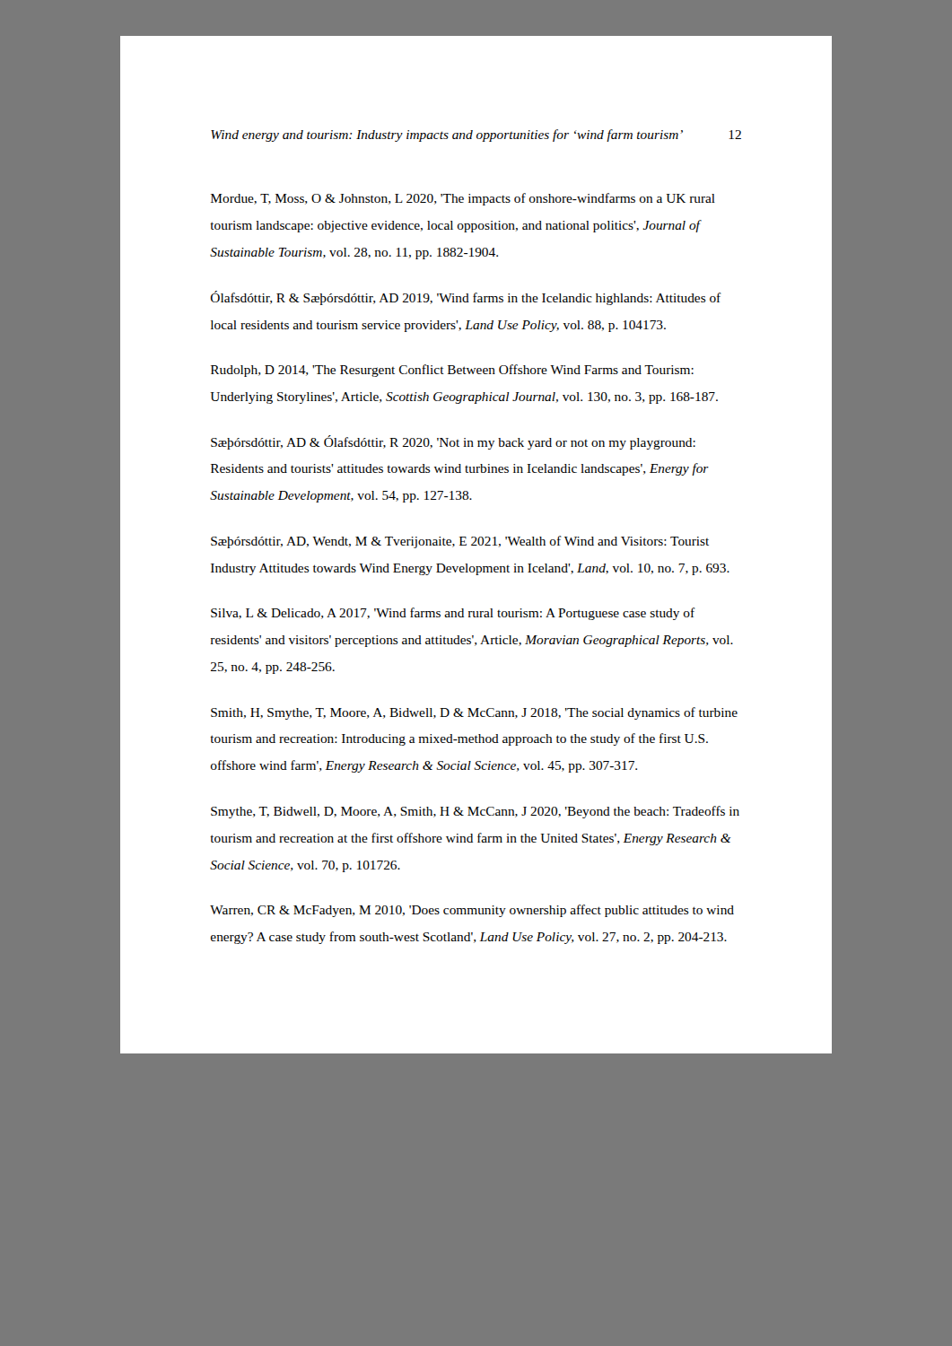Wind energy and tourism: Industry impacts and opportunities for ‘wind farm tourism’ 12
Mordue, T, Moss, O & Johnston, L 2020, 'The impacts of onshore-windfarms on a UK rural tourism landscape: objective evidence, local opposition, and national politics', Journal of Sustainable Tourism, vol. 28, no. 11, pp. 1882-1904.
Ólafsdóttir, R & Sæþórsdóttir, AD 2019, 'Wind farms in the Icelandic highlands: Attitudes of local residents and tourism service providers', Land Use Policy, vol. 88, p. 104173.
Rudolph, D 2014, 'The Resurgent Conflict Between Offshore Wind Farms and Tourism: Underlying Storylines', Article, Scottish Geographical Journal, vol. 130, no. 3, pp. 168-187.
Sæþórsdóttir, AD & Ólafsdóttir, R 2020, 'Not in my back yard or not on my playground: Residents and tourists' attitudes towards wind turbines in Icelandic landscapes', Energy for Sustainable Development, vol. 54, pp. 127-138.
Sæþórsdóttir, AD, Wendt, M & Tverijonaite, E 2021, 'Wealth of Wind and Visitors: Tourist Industry Attitudes towards Wind Energy Development in Iceland', Land, vol. 10, no. 7, p. 693.
Silva, L & Delicado, A 2017, 'Wind farms and rural tourism: A Portuguese case study of residents' and visitors' perceptions and attitudes', Article, Moravian Geographical Reports, vol. 25, no. 4, pp. 248-256.
Smith, H, Smythe, T, Moore, A, Bidwell, D & McCann, J 2018, 'The social dynamics of turbine tourism and recreation: Introducing a mixed-method approach to the study of the first U.S. offshore wind farm', Energy Research & Social Science, vol. 45, pp. 307-317.
Smythe, T, Bidwell, D, Moore, A, Smith, H & McCann, J 2020, 'Beyond the beach: Tradeoffs in tourism and recreation at the first offshore wind farm in the United States', Energy Research & Social Science, vol. 70, p. 101726.
Warren, CR & McFadyen, M 2010, 'Does community ownership affect public attitudes to wind energy? A case study from south-west Scotland', Land Use Policy, vol. 27, no. 2, pp. 204-213.